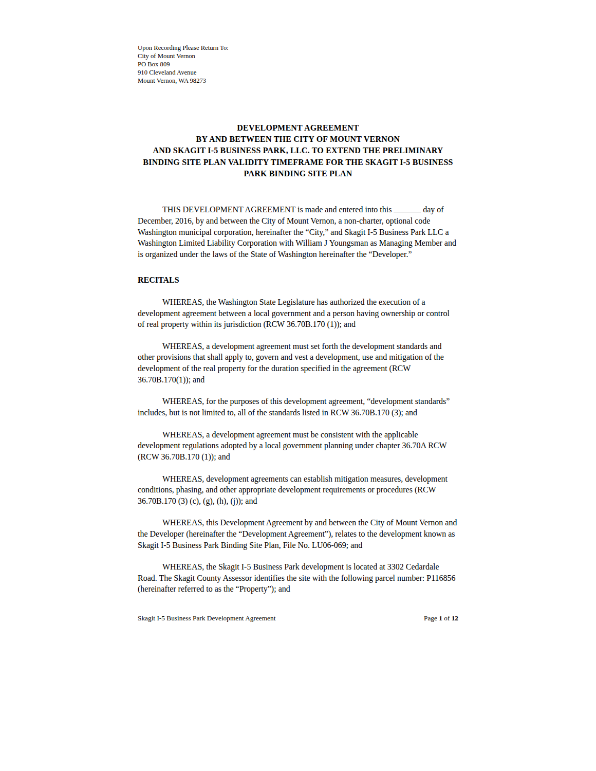Upon Recording Please Return To:
City of Mount Vernon
PO Box 809
910 Cleveland Avenue
Mount Vernon, WA 98273
Development Agreement
by and between the City of Mount Vernon
and Skagit I-5 Business Park, LLC. to extend the preliminary binding site plan validity timeframe for the Skagit I-5 Business Park Binding Site Plan
THIS DEVELOPMENT AGREEMENT is made and entered into this day of December, 2016, by and between the City of Mount Vernon, a non-charter, optional code Washington municipal corporation, hereinafter the “City,” and Skagit I-5 Business Park LLC a Washington Limited Liability Corporation with William J Youngsman as Managing Member and is organized under the laws of the State of Washington hereinafter the “Developer.”
RECITALS
WHEREAS, the Washington State Legislature has authorized the execution of a development agreement between a local government and a person having ownership or control of real property within its jurisdiction (RCW 36.70B.170 (1)); and
WHEREAS, a development agreement must set forth the development standards and other provisions that shall apply to, govern and vest a development, use and mitigation of the development of the real property for the duration specified in the agreement (RCW 36.70B.170(1)); and
WHEREAS, for the purposes of this development agreement, “development standards” includes, but is not limited to, all of the standards listed in RCW 36.70B.170 (3); and
WHEREAS, a development agreement must be consistent with the applicable development regulations adopted by a local government planning under chapter 36.70A RCW (RCW 36.70B.170 (1)); and
WHEREAS, development agreements can establish mitigation measures, development conditions, phasing, and other appropriate development requirements or procedures (RCW 36.70B.170 (3) (c), (g), (h), (j)); and
WHEREAS, this Development Agreement by and between the City of Mount Vernon and the Developer (hereinafter the “Development Agreement”), relates to the development known as Skagit I-5 Business Park Binding Site Plan, File No. LU06-069; and
WHEREAS, the Skagit I-5 Business Park development is located at 3302 Cedardale Road. The Skagit County Assessor identifies the site with the following parcel number: P116856 (hereinafter referred to as the “Property”); and
Skagit I-5 Business Park Development Agreement Page 1 of 12